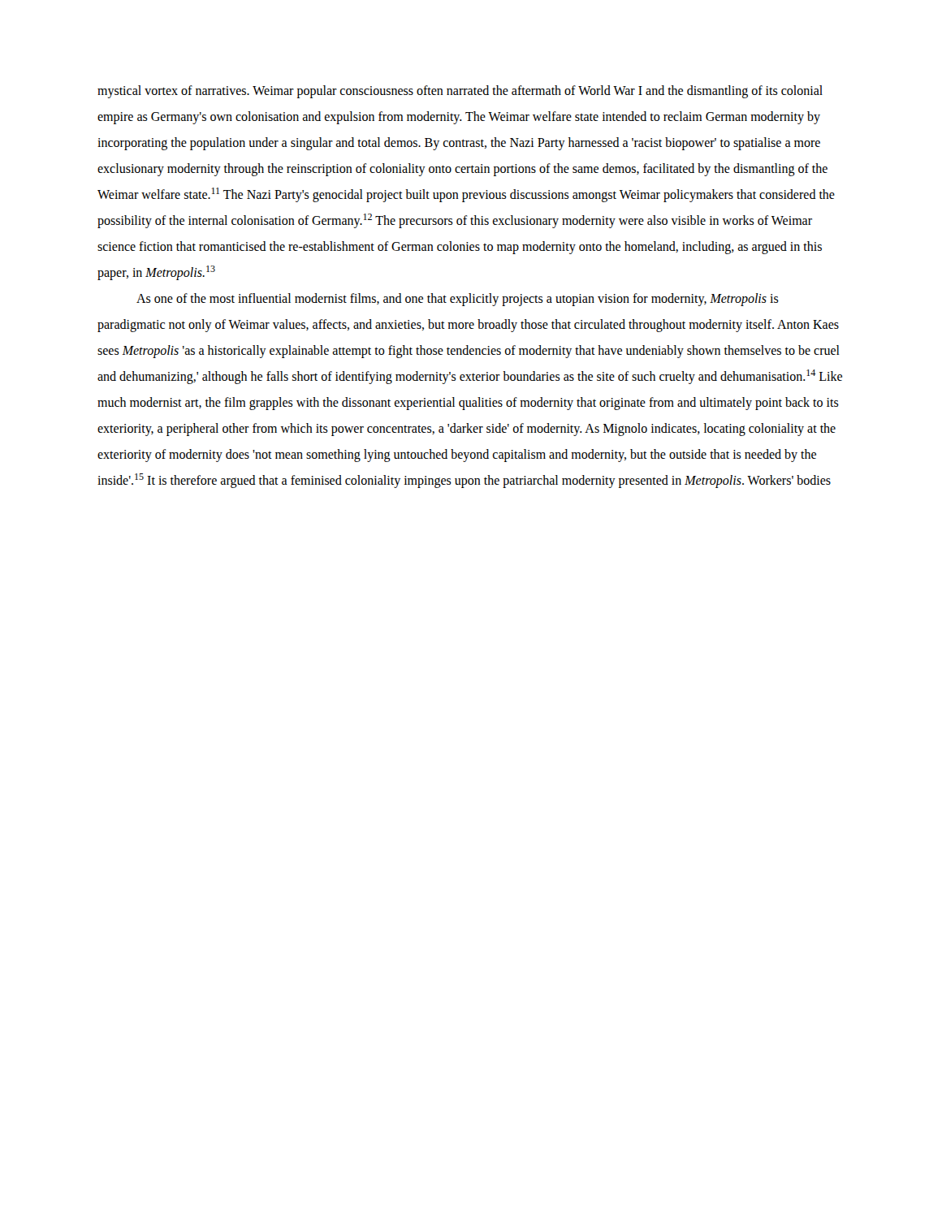mystical vortex of narratives. Weimar popular consciousness often narrated the aftermath of World War I and the dismantling of its colonial empire as Germany's own colonisation and expulsion from modernity. The Weimar welfare state intended to reclaim German modernity by incorporating the population under a singular and total demos. By contrast, the Nazi Party harnessed a 'racist biopower' to spatialise a more exclusionary modernity through the reinscription of coloniality onto certain portions of the same demos, facilitated by the dismantling of the Weimar welfare state.11 The Nazi Party's genocidal project built upon previous discussions amongst Weimar policymakers that considered the possibility of the internal colonisation of Germany.12 The precursors of this exclusionary modernity were also visible in works of Weimar science fiction that romanticised the re-establishment of German colonies to map modernity onto the homeland, including, as argued in this paper, in Metropolis.13
As one of the most influential modernist films, and one that explicitly projects a utopian vision for modernity, Metropolis is paradigmatic not only of Weimar values, affects, and anxieties, but more broadly those that circulated throughout modernity itself. Anton Kaes sees Metropolis 'as a historically explainable attempt to fight those tendencies of modernity that have undeniably shown themselves to be cruel and dehumanizing,' although he falls short of identifying modernity's exterior boundaries as the site of such cruelty and dehumanisation.14 Like much modernist art, the film grapples with the dissonant experiential qualities of modernity that originate from and ultimately point back to its exteriority, a peripheral other from which its power concentrates, a 'darker side' of modernity. As Mignolo indicates, locating coloniality at the exteriority of modernity does 'not mean something lying untouched beyond capitalism and modernity, but the outside that is needed by the inside'.15 It is therefore argued that a feminised coloniality impinges upon the patriarchal modernity presented in Metropolis. Workers' bodies